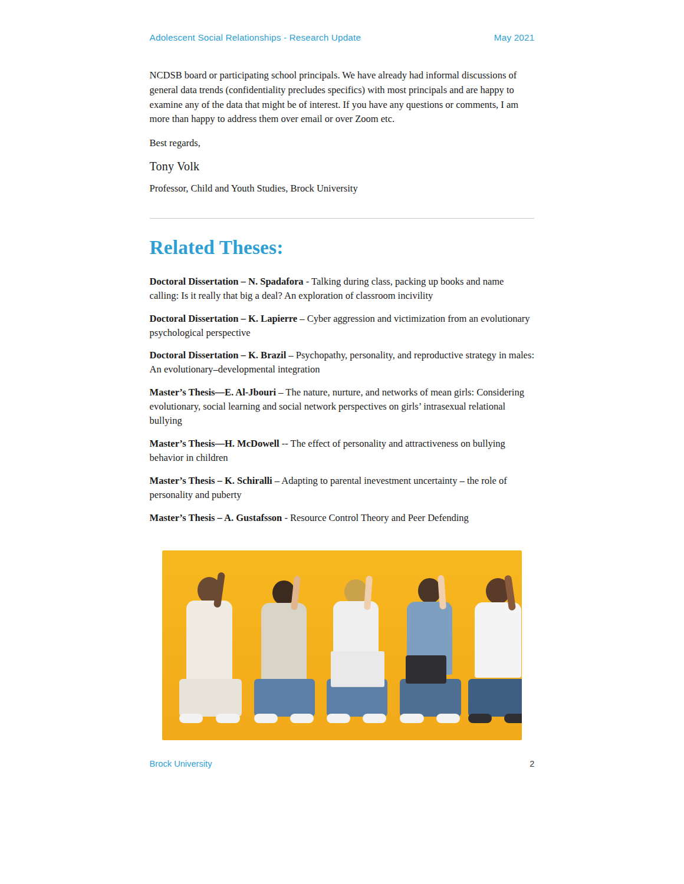Adolescent Social Relationships - Research Update May 2021
NCDSB board or participating school principals. We have already had informal discussions of general data trends (confidentiality precludes specifics) with most principals and are happy to examine any of the data that might be of interest. If you have any questions or comments, I am more than happy to address them over email or over Zoom etc.
Best regards,
Tony Volk
Professor, Child and Youth Studies, Brock University
Related Theses:
Doctoral Dissertation – N. Spadafora - Talking during class, packing up books and name calling: Is it really that big a deal? An exploration of classroom incivility
Doctoral Dissertation – K. Lapierre – Cyber aggression and victimization from an evolutionary psychological perspective
Doctoral Dissertation – K. Brazil – Psychopathy, personality, and reproductive strategy in males: An evolutionary–developmental integration
Master’s Thesis—E. Al-Jbouri – The nature, nurture, and networks of mean girls: Considering evolutionary, social learning and social network perspectives on girls’ intrasexual relational bullying
Master’s Thesis—H. McDowell -- The effect of personality and attractiveness on bullying behavior in children
Master’s Thesis – K. Schiralli – Adapting to parental inevestment uncertainty – the role of personality and puberty
Master’s Thesis – A. Gustafsson - Resource Control Theory and Peer Defending
Five smiling teenagers sitting on the floor against a yellow background, each pointing upward.
Brock University 2